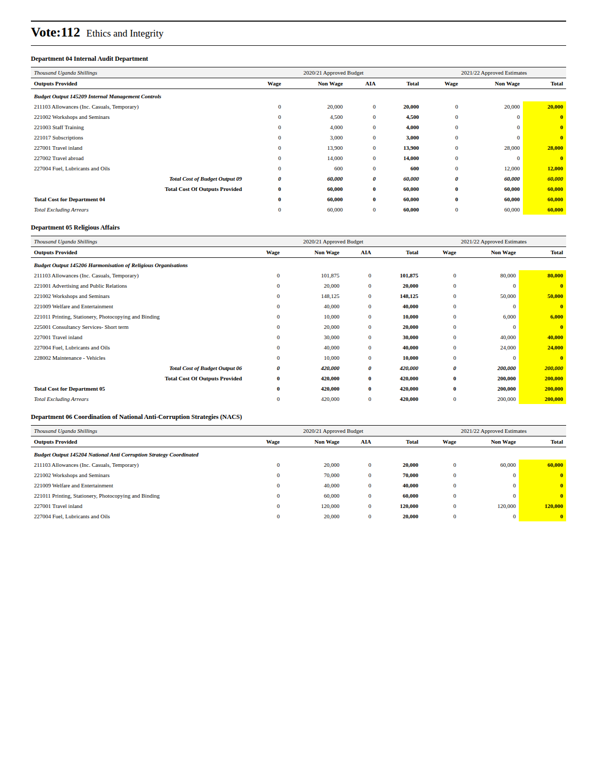Vote:112
Ethics and Integrity
Department 04 Internal Audit Department
| Thousand Uganda Shillings | 2020/21 Approved Budget | 2021/22 Approved Estimates |
| --- | --- | --- |
| Outputs Provided | Wage | Non Wage | AIA | Total | Wage | Non Wage | Total |
| Budget Output 145209 Internal Management Controls |
| 211103 Allowances (Inc. Casuals, Temporary) | 0 | 20,000 | 0 | 20,000 | 0 | 20,000 | 20,000 |
| 221002 Workshops and Seminars | 0 | 4,500 | 0 | 4,500 | 0 | 0 | 0 |
| 221003 Staff Training | 0 | 4,000 | 0 | 4,000 | 0 | 0 | 0 |
| 221017 Subscriptions | 0 | 3,000 | 0 | 3,000 | 0 | 0 | 0 |
| 227001 Travel inland | 0 | 13,900 | 0 | 13,900 | 0 | 28,000 | 28,000 |
| 227002 Travel abroad | 0 | 14,000 | 0 | 14,000 | 0 | 0 | 0 |
| 227004 Fuel, Lubricants and Oils | 0 | 600 | 0 | 600 | 0 | 12,000 | 12,000 |
| Total Cost of Budget Output 09 | 0 | 60,000 | 0 | 60,000 | 0 | 60,000 | 60,000 |
| Total Cost Of Outputs Provided | 0 | 60,000 | 0 | 60,000 | 0 | 60,000 | 60,000 |
| Total Cost for Department 04 | 0 | 60,000 | 0 | 60,000 | 0 | 60,000 | 60,000 |
| Total Excluding Arrears | 0 | 60,000 | 0 | 60,000 | 0 | 60,000 | 60,000 |
Department 05 Religious Affairs
| Thousand Uganda Shillings | 2020/21 Approved Budget | 2021/22 Approved Estimates |
| --- | --- | --- |
| Outputs Provided | Wage | Non Wage | AIA | Total | Wage | Non Wage | Total |
| Budget Output 145206 Harmonisation of Religious Organisations |
| 211103 Allowances (Inc. Casuals, Temporary) | 0 | 101,875 | 0 | 101,875 | 0 | 80,000 | 80,000 |
| 221001 Advertising and Public Relations | 0 | 20,000 | 0 | 20,000 | 0 | 0 | 0 |
| 221002 Workshops and Seminars | 0 | 148,125 | 0 | 148,125 | 0 | 50,000 | 50,000 |
| 221009 Welfare and Entertainment | 0 | 40,000 | 0 | 40,000 | 0 | 0 | 0 |
| 221011 Printing, Stationery, Photocopying and Binding | 0 | 10,000 | 0 | 10,000 | 0 | 6,000 | 6,000 |
| 225001 Consultancy Services- Short term | 0 | 20,000 | 0 | 20,000 | 0 | 0 | 0 |
| 227001 Travel inland | 0 | 30,000 | 0 | 30,000 | 0 | 40,000 | 40,000 |
| 227004 Fuel, Lubricants and Oils | 0 | 40,000 | 0 | 40,000 | 0 | 24,000 | 24,000 |
| 228002 Maintenance - Vehicles | 0 | 10,000 | 0 | 10,000 | 0 | 0 | 0 |
| Total Cost of Budget Output 06 | 0 | 420,000 | 0 | 420,000 | 0 | 200,000 | 200,000 |
| Total Cost Of Outputs Provided | 0 | 420,000 | 0 | 420,000 | 0 | 200,000 | 200,000 |
| Total Cost for Department 05 | 0 | 420,000 | 0 | 420,000 | 0 | 200,000 | 200,000 |
| Total Excluding Arrears | 0 | 420,000 | 0 | 420,000 | 0 | 200,000 | 200,000 |
Department 06 Coordination of National Anti-Corruption Strategies (NACS)
| Thousand Uganda Shillings | 2020/21 Approved Budget | 2021/22 Approved Estimates |
| --- | --- | --- |
| Outputs Provided | Wage | Non Wage | AIA | Total | Wage | Non Wage | Total |
| Budget Output 145204 National Anti Corruption Strategy Coordinated |
| 211103 Allowances (Inc. Casuals, Temporary) | 0 | 20,000 | 0 | 20,000 | 0 | 60,000 | 60,000 |
| 221002 Workshops and Seminars | 0 | 70,000 | 0 | 70,000 | 0 | 0 | 0 |
| 221009 Welfare and Entertainment | 0 | 40,000 | 0 | 40,000 | 0 | 0 | 0 |
| 221011 Printing, Stationery, Photocopying and Binding | 0 | 60,000 | 0 | 60,000 | 0 | 0 | 0 |
| 227001 Travel inland | 0 | 120,000 | 0 | 120,000 | 0 | 120,000 | 120,000 |
| 227004 Fuel, Lubricants and Oils | 0 | 20,000 | 0 | 20,000 | 0 | 0 | 0 |